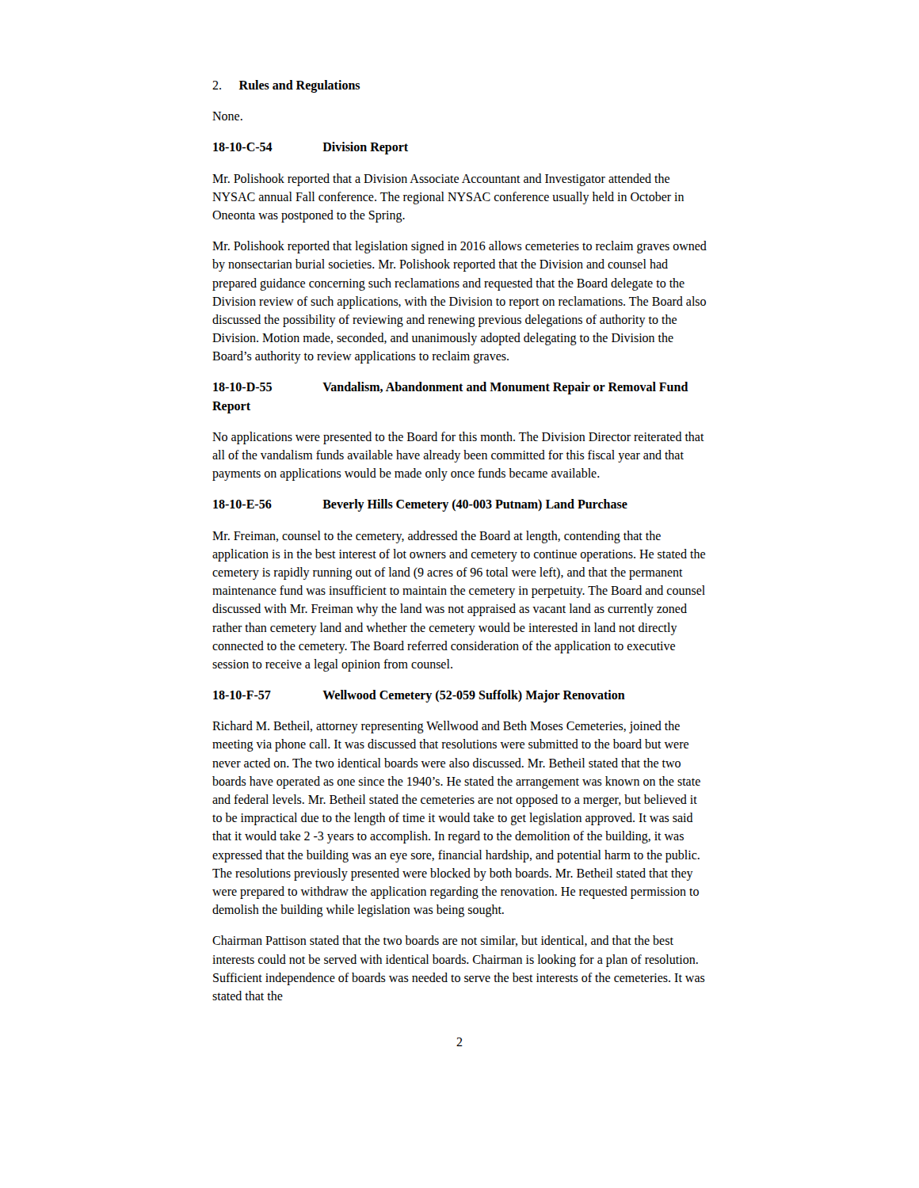2. Rules and Regulations
None.
18-10-C-54 Division Report
Mr. Polishook reported that a Division Associate Accountant and Investigator attended the NYSAC annual Fall conference. The regional NYSAC conference usually held in October in Oneonta was postponed to the Spring.
Mr. Polishook reported that legislation signed in 2016 allows cemeteries to reclaim graves owned by nonsectarian burial societies. Mr. Polishook reported that the Division and counsel had prepared guidance concerning such reclamations and requested that the Board delegate to the Division review of such applications, with the Division to report on reclamations. The Board also discussed the possibility of reviewing and renewing previous delegations of authority to the Division. Motion made, seconded, and unanimously adopted delegating to the Division the Board’s authority to review applications to reclaim graves.
18-10-D-55 Vandalism, Abandonment and Monument Repair or Removal Fund Report
No applications were presented to the Board for this month. The Division Director reiterated that all of the vandalism funds available have already been committed for this fiscal year and that payments on applications would be made only once funds became available.
18-10-E-56 Beverly Hills Cemetery (40-003 Putnam) Land Purchase
Mr. Freiman, counsel to the cemetery, addressed the Board at length, contending that the application is in the best interest of lot owners and cemetery to continue operations. He stated the cemetery is rapidly running out of land (9 acres of 96 total were left), and that the permanent maintenance fund was insufficient to maintain the cemetery in perpetuity. The Board and counsel discussed with Mr. Freiman why the land was not appraised as vacant land as currently zoned rather than cemetery land and whether the cemetery would be interested in land not directly connected to the cemetery. The Board referred consideration of the application to executive session to receive a legal opinion from counsel.
18-10-F-57 Wellwood Cemetery (52-059 Suffolk) Major Renovation
Richard M. Betheil, attorney representing Wellwood and Beth Moses Cemeteries, joined the meeting via phone call. It was discussed that resolutions were submitted to the board but were never acted on. The two identical boards were also discussed. Mr. Betheil stated that the two boards have operated as one since the 1940’s. He stated the arrangement was known on the state and federal levels. Mr. Betheil stated the cemeteries are not opposed to a merger, but believed it to be impractical due to the length of time it would take to get legislation approved. It was said that it would take 2 -3 years to accomplish. In regard to the demolition of the building, it was expressed that the building was an eye sore, financial hardship, and potential harm to the public. The resolutions previously presented were blocked by both boards. Mr. Betheil stated that they were prepared to withdraw the application regarding the renovation. He requested permission to demolish the building while legislation was being sought.
Chairman Pattison stated that the two boards are not similar, but identical, and that the best interests could not be served with identical boards. Chairman is looking for a plan of resolution. Sufficient independence of boards was needed to serve the best interests of the cemeteries. It was stated that the
2